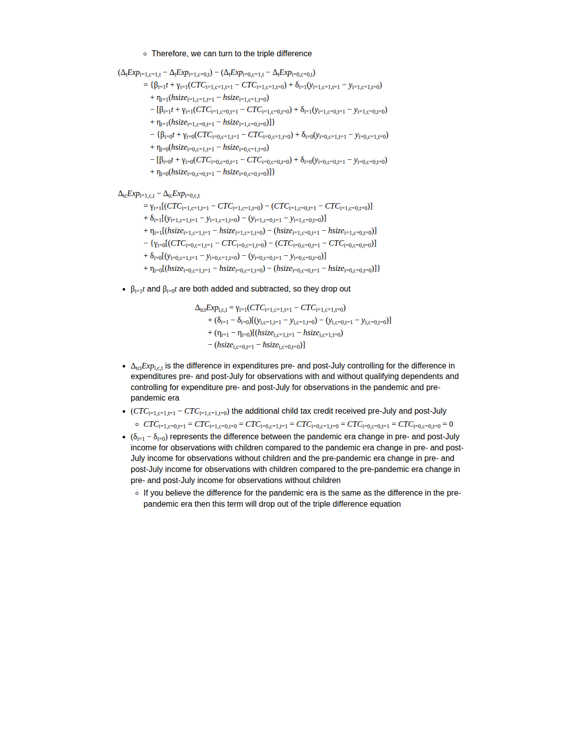Therefore, we can turn to the triple difference
(ΔtExpi=1,c=1,t − ΔtExpi=1,c=0,t) − (ΔtExpi=0,c=1,t − ΔtExpi=0,c=0,t) = {βi=1t + γi=1(CTCi=1,c=1,t=1 − CTCi=1,c=1,t=0) + δi=1(yi=1,c=1,t=1 − yi=1,c=1,t=0) + ηi=1(hsizei=1,c=1,t=1 − hsizei=1,c=1,t=0) − [βi=1t + γi=1(CTCi=1,c=0,t=1 − CTCi=1,c=0,t=0) + δi=1(yi=1,c=0,t=1 − yi=1,c=0,t=0) + ηi=1(hsizei=1,c=0,t=1 − hsizei=1,c=0,t=0)]} − {βi=0t + γi=0(CTCi=0,c=1,t=1 − CTCi=0,c=1,t=0) + δi=0(yi=0,c=1,t=1 − yi=0,c=1,t=0) + ηi=0(hsizei=0,c=1,t=1 − hsizei=0,c=1,t=0) − [βi=0t + γi=0(CTCi=0,c=0,t=1 − CTCi=0,c=0,t=0) + δi=0(yi=0,c=0,t=1 − yi=0,c=0,t=0) + ηi=0(hsizei=0,c=0,t=1 − hsizei=0,c=0,t=0)]}
ΔtcExpi=1,c,t − ΔtcExpi=0,c,t = γi=1[(CTCi=1,c=1,t=1 − CTCi=1,c=1,t=0) − (CTCi=1,c=0,t=1 − CTCi=1,c=0,t=0)] + δi=1[(yi=1,c=1,t=1 − yi=1,c=1,t=0) − (yi=1,c=0,t=1 − yi=1,c=0,t=0)] + ηi=1[(hsizei=1,c=1,t=1 − hsizei=1,c=1,t=0) − (hsizei=1,c=0,t=1 − hsizei=1,c=0,t=0)] − {γi=0[(CTCi=0,c=1,t=1 − CTCi=0,c=1,t=0) − (CTCi=0,c=0,t=1 − CTCi=0,c=0,t=0)] + δi=0[(yi=0,c=1,t=1 − yi=0,c=1,t=0) − (yi=0,c=0,t=1 − yi=0,c=0,t=0)] + ηi=0[(hsizei=0,c=1,t=1 − hsizei=0,c=1,t=0) − (hsizei=0,c=0,t=1 − hsizei=0,c=0,t=0)]}
βi=1t and βi=0t are both added and subtracted, so they drop out
ΔtciExpi,c,t = γi=1(CTCi=1,c=1,t=1 − CTCi=1,c=1,t=0) + (δi=1 − δi=0)[(yi,c=1,t=1 − yi,c=1,t=0) − (yi,c=0,t=1 − yi,c=0,t=0)] + (ηi=1 − ηi=0)[(hsizei,c=1,t=1 − hsizei,c=1,t=0) − (hsizei,c=0,t=1 − hsizei,c=0,t=0)]
ΔtciExpi,c,t is the difference in expenditures pre- and post-July controlling for the difference in expenditures pre- and post-July for observations with and without qualifying dependents and controlling for expenditure pre- and post-July for observations in the pandemic and pre-pandemic era
(CTCi=1,c=1,t=1 − CTCi=1,c=1,t=0) the additional child tax credit received pre-July and post-July
CTCi=1,c=0,t=1 = CTCi=1,c=0,t=0 = CTCi=0,c=1,t=1 = CTCi=0,c=1,t=0 = CTCi=0,c=0,t=1 = CTCi=0,c=0,t=0 = 0
(δi=1 − δi=0) represents the difference between the pandemic era change in pre- and post-July income for observations with children compared to the pandemic era change in pre- and post-July income for observations without children and the pre-pandemic era change in pre- and post-July income for observations with children compared to the pre-pandemic era change in pre- and post-July income for observations without children
If you believe the difference for the pandemic era is the same as the difference in the pre-pandemic era then this term will drop out of the triple difference equation